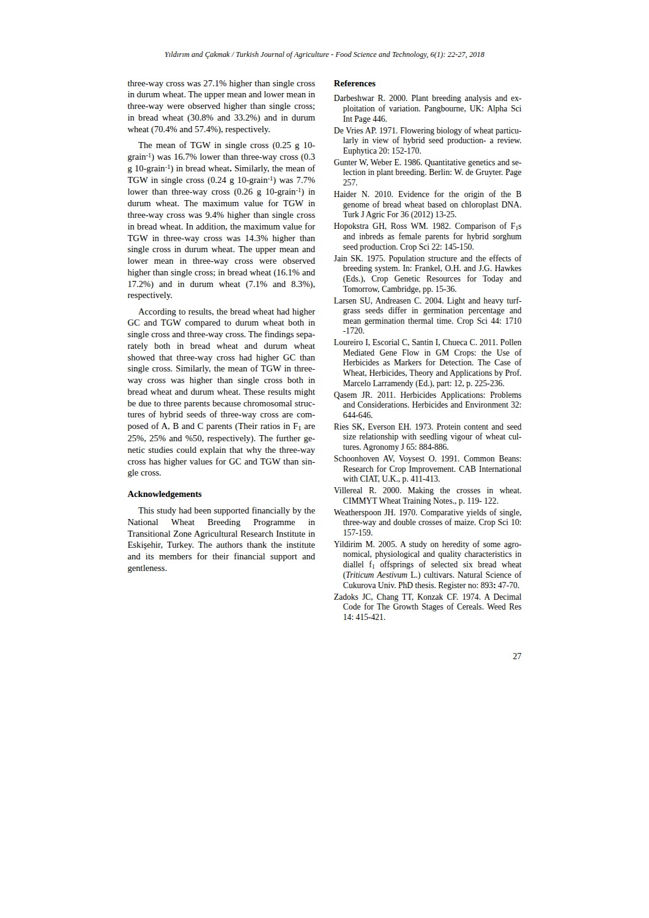Yıldırım and Çakmak / Turkish Journal of Agriculture - Food Science and Technology, 6(1): 22-27, 2018
three-way cross was 27.1% higher than single cross in durum wheat. The upper mean and lower mean in three-way were observed higher than single cross; in bread wheat (30.8% and 33.2%) and in durum wheat (70.4% and 57.4%), respectively.
The mean of TGW in single cross (0.25 g 10-grain-1) was 16.7% lower than three-way cross (0.3 g 10-grain-1) in bread wheat. Similarly, the mean of TGW in single cross (0.24 g 10-grain-1) was 7.7% lower than three-way cross (0.26 g 10-grain-1) in durum wheat. The maximum value for TGW in three-way cross was 9.4% higher than single cross in bread wheat. In addition, the maximum value for TGW in three-way cross was 14.3% higher than single cross in durum wheat. The upper mean and lower mean in three-way cross were observed higher than single cross; in bread wheat (16.1% and 17.2%) and in durum wheat (7.1% and 8.3%), respectively.
According to results, the bread wheat had higher GC and TGW compared to durum wheat both in single cross and three-way cross. The findings separately both in bread wheat and durum wheat showed that three-way cross had higher GC than single cross. Similarly, the mean of TGW in three-way cross was higher than single cross both in bread wheat and durum wheat. These results might be due to three parents because chromosomal structures of hybrid seeds of three-way cross are composed of A, B and C parents (Their ratios in F1 are 25%, 25% and %50, respectively). The further genetic studies could explain that why the three-way cross has higher values for GC and TGW than single cross.
Acknowledgements
This study had been supported financially by the National Wheat Breeding Programme in Transitional Zone Agricultural Research Institute in Eskişehir, Turkey. The authors thank the institute and its members for their financial support and gentleness.
References
Darbeshwar R. 2000. Plant breeding analysis and exploitation of variation. Pangbourne, UK: Alpha Sci Int Page 446.
De Vries AP. 1971. Flowering biology of wheat particularly in view of hybrid seed production- a review. Euphytica 20: 152-170.
Gunter W, Weber E. 1986. Quantitative genetics and selection in plant breeding. Berlin: W. de Gruyter. Page 257.
Haider N. 2010. Evidence for the origin of the B genome of bread wheat based on chloroplast DNA. Turk J Agric For 36 (2012) 13-25.
Hopokstra GH, Ross WM. 1982. Comparison of F1s and inbreds as female parents for hybrid sorghum seed production. Crop Sci 22: 145-150.
Jain SK. 1975. Population structure and the effects of breeding system. In: Frankel, O.H. and J.G. Hawkes (Eds.), Crop Genetic Resources for Today and Tomorrow, Cambridge, pp. 15-36.
Larsen SU, Andreasen C. 2004. Light and heavy turfgrass seeds differ in germination percentage and mean germination thermal time. Crop Sci 44: 1710 -1720.
Loureiro I, Escorial C, Santin I, Chueca C. 2011. Pollen Mediated Gene Flow in GM Crops: the Use of Herbicides as Markers for Detection. The Case of Wheat, Herbicides, Theory and Applications by Prof. Marcelo Larramendy (Ed.), part: 12, p. 225-236.
Qasem JR. 2011. Herbicides Applications: Problems and Considerations. Herbicides and Environment 32: 644-646.
Ries SK, Everson EH. 1973. Protein content and seed size relationship with seedling vigour of wheat cultures. Agronomy J 65: 884-886.
Schoonhoven AV, Voysest O. 1991. Common Beans: Research for Crop Improvement. CAB International with CIAT, U.K., p. 411-413.
Villereal R. 2000. Making the crosses in wheat. CIMMYT Wheat Training Notes., p. 119- 122.
Weatherspoon JH. 1970. Comparative yields of single, three-way and double crosses of maize. Crop Sci 10: 157-159.
Yildirim M. 2005. A study on heredity of some agronomical, physiological and quality characteristics in diallel f1 offsprings of selected six bread wheat (Triticum Aestivum L.) cultivars. Natural Science of Cukurova Univ. PhD thesis. Register no: 893: 47-70.
Zadoks JC, Chang TT, Konzak CF. 1974. A Decimal Code for The Growth Stages of Cereals. Weed Res 14: 415-421.
27